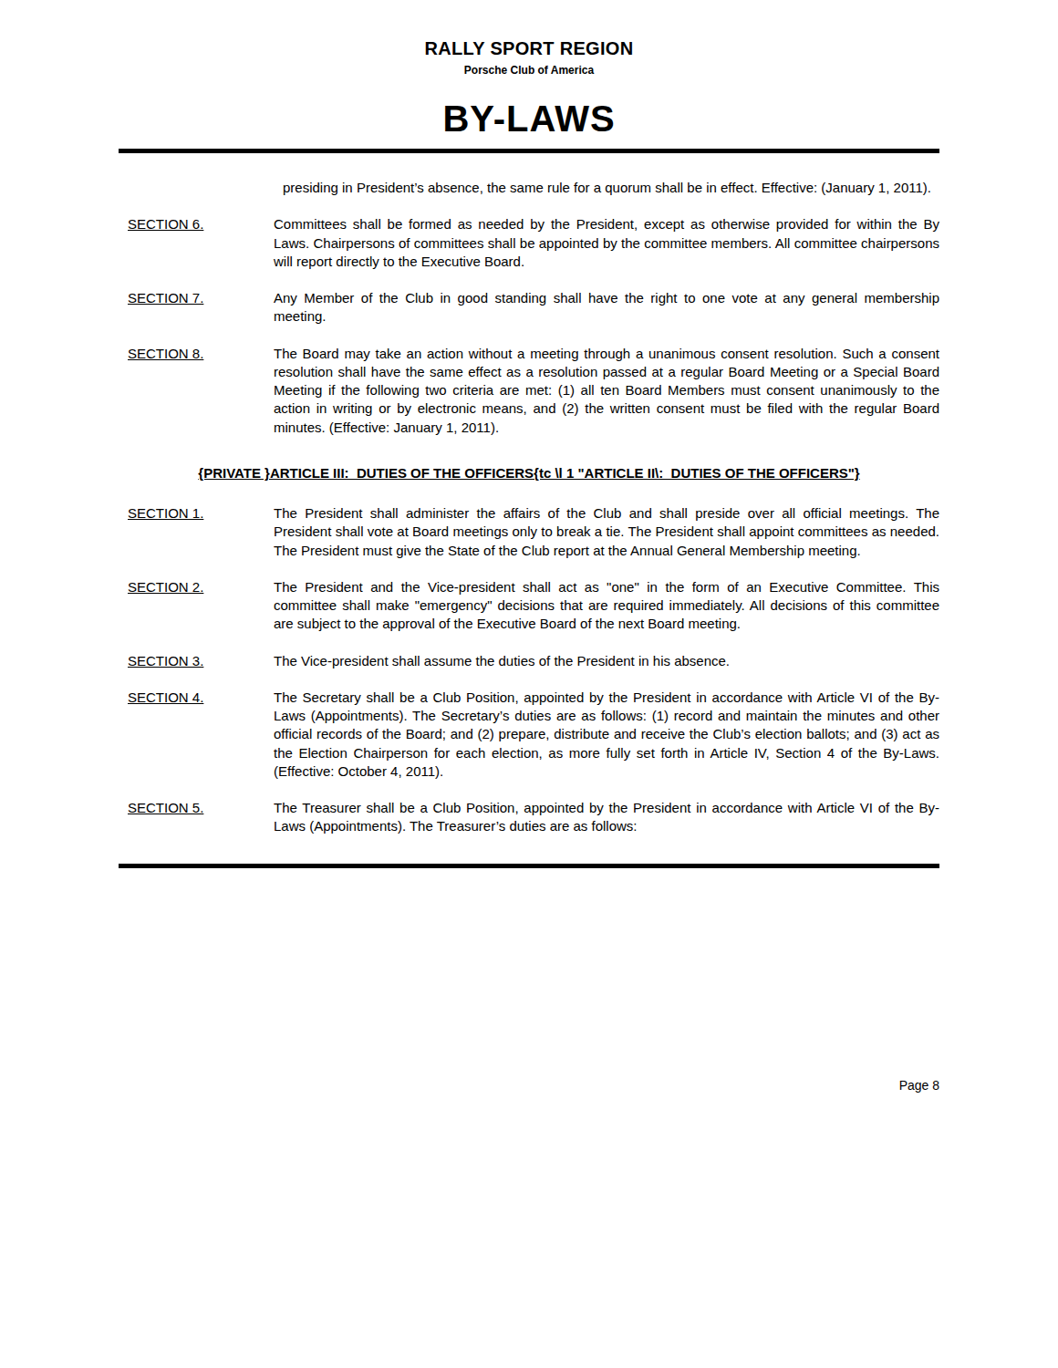RALLY SPORT REGION
Porsche Club of America
BY-LAWS
presiding in President’s absence, the same rule for a quorum shall be in effect. Effective: (January 1, 2011).
SECTION 6.
Committees shall be formed as needed by the President, except as otherwise provided for within the By Laws. Chairpersons of committees shall be appointed by the committee members. All committee chairpersons will report directly to the Executive Board.
SECTION 7.
Any Member of the Club in good standing shall have the right to one vote at any general membership meeting.
SECTION 8.
The Board may take an action without a meeting through a unanimous consent resolution. Such a consent resolution shall have the same effect as a resolution passed at a regular Board Meeting or a Special Board Meeting if the following two criteria are met: (1) all ten Board Members must consent unanimously to the action in writing or by electronic means, and (2) the written consent must be filed with the regular Board minutes. (Effective: January 1, 2011).
{PRIVATE }ARTICLE III: DUTIES OF THE OFFICERS{tc \l 1 "ARTICLE II\: DUTIES OF THE OFFICERS"}
SECTION 1.
The President shall administer the affairs of the Club and shall preside over all official meetings. The President shall vote at Board meetings only to break a tie. The President shall appoint committees as needed. The President must give the State of the Club report at the Annual General Membership meeting.
SECTION 2.
The President and the Vice-president shall act as "one" in the form of an Executive Committee. This committee shall make "emergency" decisions that are required immediately. All decisions of this committee are subject to the approval of the Executive Board of the next Board meeting.
SECTION 3.
The Vice-president shall assume the duties of the President in his absence.
SECTION 4.
The Secretary shall be a Club Position, appointed by the President in accordance with Article VI of the By-Laws (Appointments). The Secretary’s duties are as follows: (1) record and maintain the minutes and other official records of the Board; and (2) prepare, distribute and receive the Club’s election ballots; and (3) act as the Election Chairperson for each election, as more fully set forth in Article IV, Section 4 of the By-Laws. (Effective: October 4, 2011).
SECTION 5.
The Treasurer shall be a Club Position, appointed by the President in accordance with Article VI of the By-Laws (Appointments). The Treasurer’s duties are as follows:
Page 8